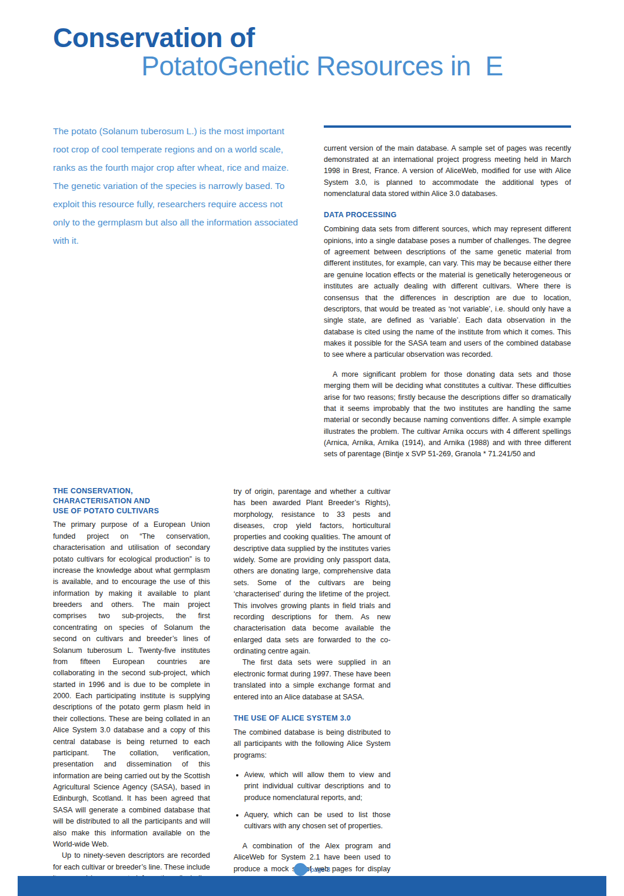Conservation of PotatoGenetic Resources in E
The potato (Solanum tuberosum L.) is the most important root crop of cool temperate regions and on a world scale, ranks as the fourth major crop after wheat, rice and maize. The genetic variation of the species is narrowly based. To exploit this resource fully, researchers require access not only to the germplasm but also all the information associated with it.
current version of the main database. A sample set of pages was recently demonstrated at an international project progress meeting held in March 1998 in Brest, France. A version of AliceWeb, modified for use with Alice System 3.0, is planned to accommodate the additional types of nomenclatural data stored within Alice 3.0 databases.
DATA PROCESSING
Combining data sets from different sources, which may represent different opinions, into a single database poses a number of challenges. The degree of agreement between descriptions of the same genetic material from different institutes, for example, can vary. This may be because either there are genuine location effects or the material is genetically heterogeneous or institutes are actually dealing with different cultivars. Where there is consensus that the differences in description are due to location, descriptors, that would be treated as ‘not variable’, i.e. should only have a single state, are defined as ‘variable’. Each data observation in the database is cited using the name of the institute from which it comes. This makes it possible for the SASA team and users of the combined database to see where a particular observation was recorded.
A more significant problem for those donating data sets and those merging them will be deciding what constitutes a cultivar. These difficulties arise for two reasons; firstly because the descriptions differ so dramatically that it seems improbably that the two institutes are handling the same material or secondly because naming conventions differ. A simple example illustrates the problem. The cultivar Arnika occurs with 4 different spellings (Arnica, Arnika, Arnika (1914), and Arnika (1988) and with three different sets of parentage (Bintje x SVP 51-269, Granola * 71.241/50 and
THE CONSERVATION,
CHARACTERISATION AND
USE OF POTATO CULTIVARS
The primary purpose of a European Union funded project on “The conservation, characterisation and utilisation of secondary potato cultivars for ecological production” is to increase the knowledge about what germplasm is available, and to encourage the use of this information by making it available to plant breeders and others. The main project comprises two sub-projects, the first concentrating on species of Solanum the second on cultivars and breeder’s lines of Solanum tuberosum L. Twenty-five institutes from fifteen European countries are collaborating in the second sub-project, which started in 1996 and is due to be complete in 2000. Each participating institute is supplying descriptions of the potato germ plasm held in their collections. These are being collated in an Alice System 3.0 database and a copy of this central database is being returned to each participant. The collation, verification, presentation and dissemination of this information are being carried out by the Scottish Agricultural Science Agency (SASA), based in Edinburgh, Scotland. It has been agreed that SASA will generate a combined database that will be distributed to all the participants and will also make this information available on the World-wide Web.
Up to ninety-seven descriptors are recorded for each cultivar or breeder’s line. These include its name(s), passport information (including coun-
try of origin, parentage and whether a cultivar has been awarded Plant Breeder’s Rights), morphology, resistance to 33 pests and diseases, crop yield factors, horticultural properties and cooking qualities. The amount of descriptive data supplied by the institutes varies widely. Some are providing only passport data, others are donating large, comprehensive data sets. Some of the cultivars are being ‘characterised’ during the lifetime of the project. This involves growing plants in field trials and recording descriptions for them. As new characterisation data become available the enlarged data sets are forwarded to the co-ordinating centre again.
The first data sets were supplied in an electronic format during 1997. These have been translated into a simple exchange format and entered into an Alice database at SASA.
THE USE OF ALICE SYSTEM 3.0
The combined database is being distributed to all participants with the following Alice System programs:
Aview, which will allow them to view and print individual cultivar descriptions and to produce nomenclatural reports, and;
Aquery, which can be used to list those cultivars with any chosen set of properties.
A combination of the Alex program and AliceWeb for System 2.1 have been used to produce a mock set of web pages for display and dissemination on the WWW from the
page 8